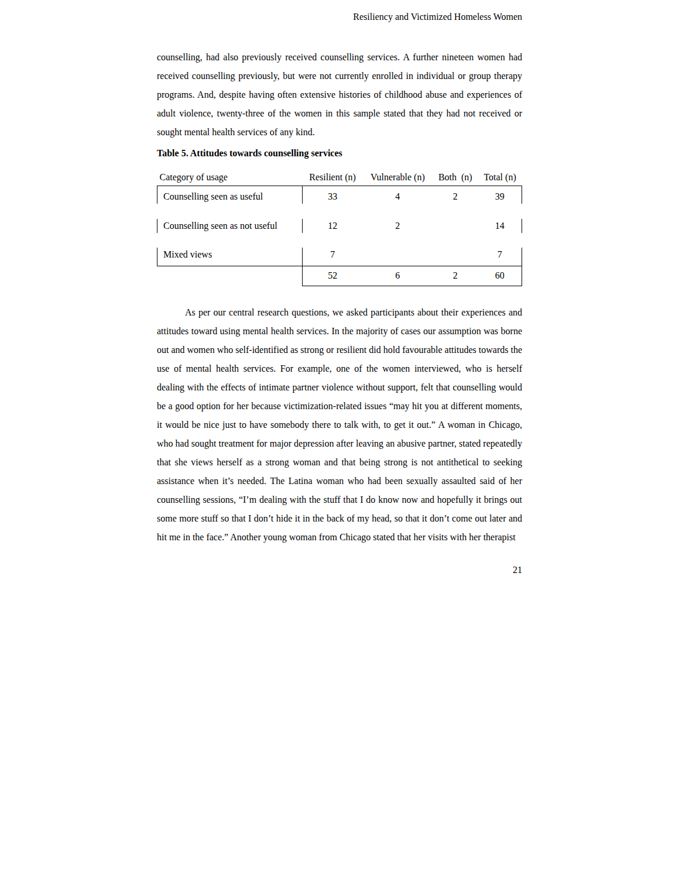Resiliency and Victimized Homeless Women
counselling, had also previously received counselling services. A further nineteen women had received counselling previously, but were not currently enrolled in individual or group therapy programs. And, despite having often extensive histories of childhood abuse and experiences of adult violence, twenty-three of the women in this sample stated that they had not received or sought mental health services of any kind.
Table 5. Attitudes towards counselling services
| Category of usage | Resilient (n) | Vulnerable (n) | Both (n) | Total (n) |
| --- | --- | --- | --- | --- |
| Counselling seen as useful | 33 | 4 | 2 | 39 |
| Counselling seen as not useful | 12 | 2 | | 14 |
| Mixed views | 7 | | | 7 |
| | 52 | 6 | 2 | 60 |
As per our central research questions, we asked participants about their experiences and attitudes toward using mental health services. In the majority of cases our assumption was borne out and women who self-identified as strong or resilient did hold favourable attitudes towards the use of mental health services. For example, one of the women interviewed, who is herself dealing with the effects of intimate partner violence without support, felt that counselling would be a good option for her because victimization-related issues “may hit you at different moments, it would be nice just to have somebody there to talk with, to get it out.” A woman in Chicago, who had sought treatment for major depression after leaving an abusive partner, stated repeatedly that she views herself as a strong woman and that being strong is not antithetical to seeking assistance when it’s needed. The Latina woman who had been sexually assaulted said of her counselling sessions, “I’m dealing with the stuff that I do know now and hopefully it brings out some more stuff so that I don’t hide it in the back of my head, so that it don’t come out later and hit me in the face.” Another young woman from Chicago stated that her visits with her therapist
21